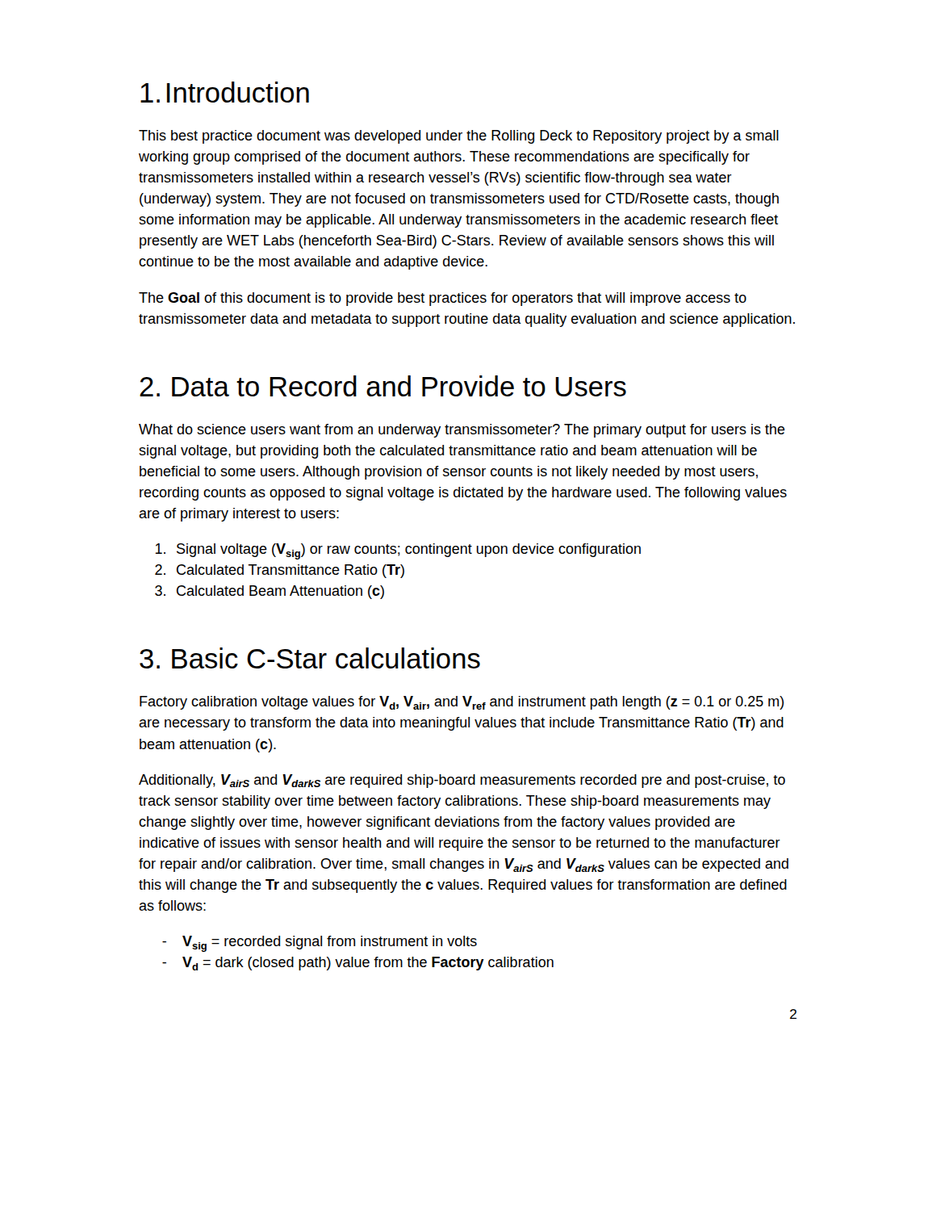1. Introduction
This best practice document was developed under the Rolling Deck to Repository project by a small working group comprised of the document authors. These recommendations are specifically for transmissometers installed within a research vessel’s (RVs) scientific flow-through sea water (underway) system. They are not focused on transmissometers used for CTD/Rosette casts, though some information may be applicable. All underway transmissometers in the academic research fleet presently are WET Labs (henceforth Sea-Bird) C-Stars. Review of available sensors shows this will continue to be the most available and adaptive device.
The Goal of this document is to provide best practices for operators that will improve access to transmissometer data and metadata to support routine data quality evaluation and science application.
2. Data to Record and Provide to Users
What do science users want from an underway transmissometer? The primary output for users is the signal voltage, but providing both the calculated transmittance ratio and beam attenuation will be beneficial to some users. Although provision of sensor counts is not likely needed by most users, recording counts as opposed to signal voltage is dictated by the hardware used. The following values are of primary interest to users:
Signal voltage (Vsig) or raw counts; contingent upon device configuration
Calculated Transmittance Ratio (Tr)
Calculated Beam Attenuation (c)
3. Basic C-Star calculations
Factory calibration voltage values for Vd, Vair, and Vref and instrument path length (z = 0.1 or 0.25 m) are necessary to transform the data into meaningful values that include Transmittance Ratio (Tr) and beam attenuation (c).
Additionally, VairS and VdarkS are required ship-board measurements recorded pre and post-cruise, to track sensor stability over time between factory calibrations. These ship-board measurements may change slightly over time, however significant deviations from the factory values provided are indicative of issues with sensor health and will require the sensor to be returned to the manufacturer for repair and/or calibration. Over time, small changes in VairS and VdarkS values can be expected and this will change the Tr and subsequently the c values. Required values for transformation are defined as follows:
Vsig = recorded signal from instrument in volts
Vd = dark (closed path) value from the Factory calibration
2